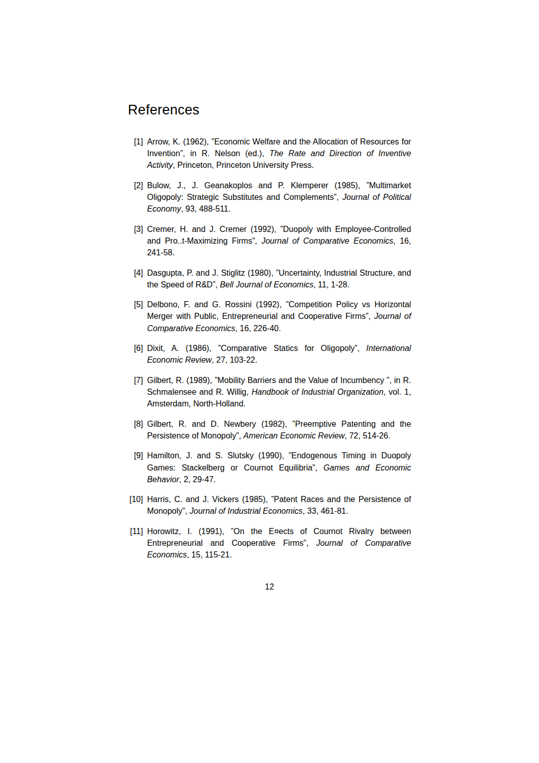References
[1] Arrow, K. (1962), ”Economic Welfare and the Allocation of Resources for Invention”, in R. Nelson (ed.), The Rate and Direction of Inventive Activity, Princeton, Princeton University Press.
[2] Bulow, J., J. Geanakoplos and P. Klemperer (1985), ”Multimarket Oligopoly: Strategic Substitutes and Complements”, Journal of Political Economy, 93, 488-511.
[3] Cremer, H. and J. Cremer (1992), ”Duopoly with Employee-Controlled and Pro..t-Maximizing Firms”, Journal of Comparative Economics, 16, 241-58.
[4] Dasgupta, P. and J. Stiglitz (1980), ”Uncertainty, Industrial Structure, and the Speed of R&D”, Bell Journal of Economics, 11, 1-28.
[5] Delbono, F. and G. Rossini (1992), ”Competition Policy vs Horizontal Merger with Public, Entrepreneurial and Cooperative Firms”, Journal of Comparative Economics, 16, 226-40.
[6] Dixit, A. (1986), ”Comparative Statics for Oligopoly”, International Economic Review, 27, 103-22.
[7] Gilbert, R. (1989), ”Mobility Barriers and the Value of Incumbency ”, in R. Schmalensee and R. Willig, Handbook of Industrial Organization, vol. 1, Amsterdam, North-Holland.
[8] Gilbert, R. and D. Newbery (1982), ”Preemptive Patenting and the Persistence of Monopoly”, American Economic Review, 72, 514-26.
[9] Hamilton, J. and S. Slutsky (1990), ”Endogenous Timing in Duopoly Games: Stackelberg or Cournot Equilibria”, Games and Economic Behavior, 2, 29-47.
[10] Harris, C. and J. Vickers (1985), ”Patent Races and the Persistence of Monopoly”, Journal of Industrial Economics, 33, 461-81.
[11] Horowitz, I. (1991), ”On the E¤ects of Cournot Rivalry between Entrepreneurial and Cooperative Firms”, Journal of Comparative Economics, 15, 115-21.
12